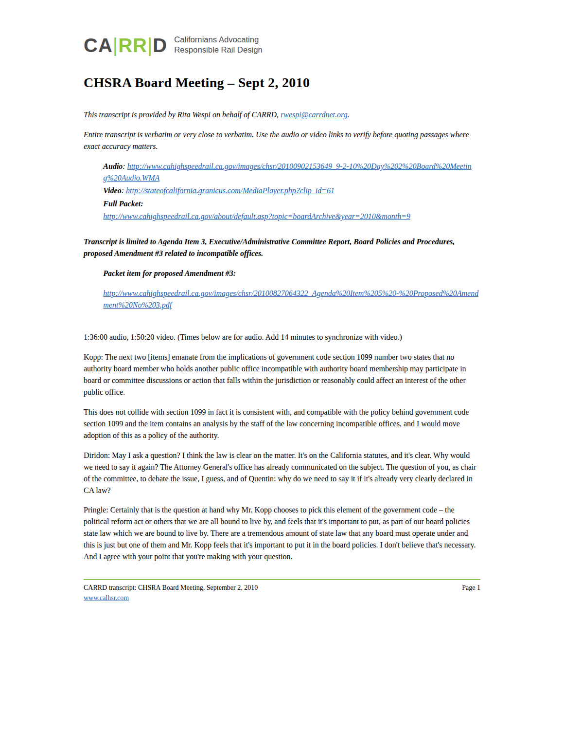CA|RR|D
Californians Advocating
Responsible Rail Design
CHSRA Board Meeting – Sept 2, 2010
This transcript is provided by Rita Wespi on behalf of CARRD, rwespi@carrdnet.org.
Entire transcript is verbatim or very close to verbatim. Use the audio or video links to verify before quoting passages where exact accuracy matters.
Audio: http://www.cahighspeedrail.ca.gov/images/chsr/20100902153649_9-2-10%20Day%202%20Board%20Meeting%20Audio.WMA
Video: http://stateofcalifornia.granicus.com/MediaPlayer.php?clip_id=61
Full Packet:
http://www.cahighspeedrail.ca.gov/about/default.asp?topic=boardArchive&year=2010&month=9
Transcript is limited to Agenda Item 3, Executive/Administrative Committee Report, Board Policies and Procedures, proposed Amendment #3 related to incompatible offices.
Packet item for proposed Amendment #3:
http://www.cahighspeedrail.ca.gov/images/chsr/20100827064322_Agenda%20Item%205%20-%20Proposed%20Amendment%20No%203.pdf
1:36:00 audio, 1:50:20 video. (Times below are for audio. Add 14 minutes to synchronize with video.)
Kopp: The next two [items] emanate from the implications of government code section 1099 number two states that no authority board member who holds another public office incompatible with authority board membership may participate in board or committee discussions or action that falls within the jurisdiction or reasonably could affect an interest of the other public office.
This does not collide with section 1099 in fact it is consistent with, and compatible with the policy behind government code section 1099 and the item contains an analysis by the staff of the law concerning incompatible offices, and I would move adoption of this as a policy of the authority.
Diridon: May I ask a question? I think the law is clear on the matter. It's on the California statutes, and it's clear. Why would we need to say it again? The Attorney General's office has already communicated on the subject. The question of you, as chair of the committee, to debate the issue, I guess, and of Quentin: why do we need to say it if it's already very clearly declared in CA law?
Pringle: Certainly that is the question at hand why Mr. Kopp chooses to pick this element of the government code – the political reform act or others that we are all bound to live by, and feels that it's important to put, as part of our board policies state law which we are bound to live by. There are a tremendous amount of state law that any board must operate under and this is just but one of them and Mr. Kopp feels that it's important to put it in the board policies. I don't believe that's necessary. And I agree with your point that you're making with your question.
CARRD transcript: CHSRA Board Meeting, September 2, 2010
www.calhsr.com
Page 1